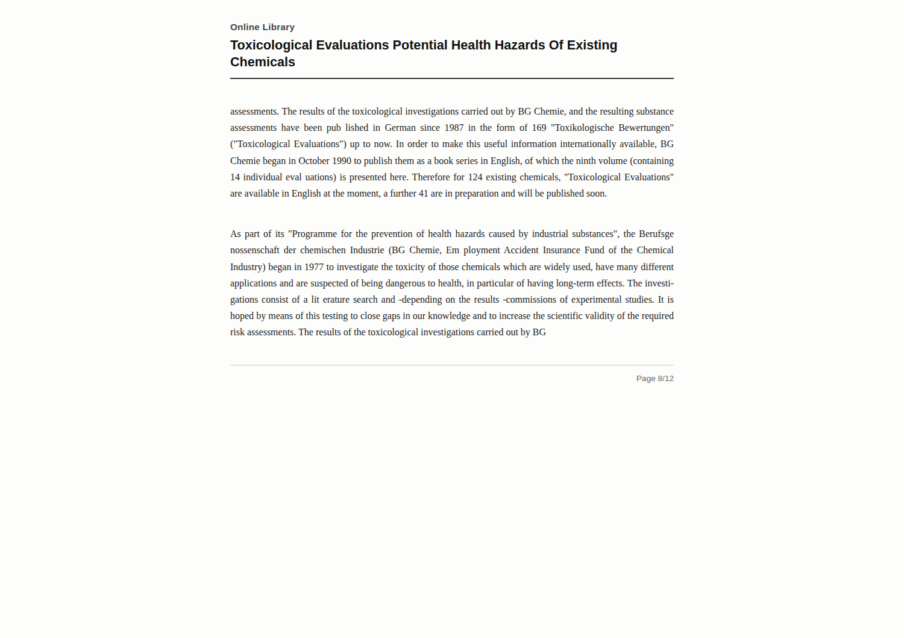Online Library
Toxicological Evaluations Potential Health Hazards Of Existing Chemicals
assessments. The results of the toxicological investigations carried out by BG Chemie, and the resulting substance assessments have been pub lished in German since 1987 in the form of 169 "Toxikologische Bewertungen" ("Toxicological Evaluations") up to now. In order to make this useful information internationally available, BG Chemie began in October 1990 to publish them as a book series in English, of which the ninth volume (containing 14 individual eval uations) is presented here. Therefore for 124 existing chemicals, "Toxicological Evaluations" are available in English at the moment, a further 41 are in preparation and will be published soon.
As part of its "Programme for the prevention of health hazards caused by industrial substances", the Berufsge nossenschaft der chemischen Industrie (BG Chemie, Em ployment Accident Insurance Fund of the Chemical Industry) began in 1977 to investigate the toxicity of those chemicals which are widely used, have many different applications and are suspected of being dangerous to health, in particular of having long-term effects. The investigations consist of a lit erature search and -depending on the results -commissions of experimental studies. It is hoped by means of this testing to close gaps in our knowledge and to increase the scientific validity of the required risk assessments. The results of the toxicological investigations carried out by BG
Page 8/12